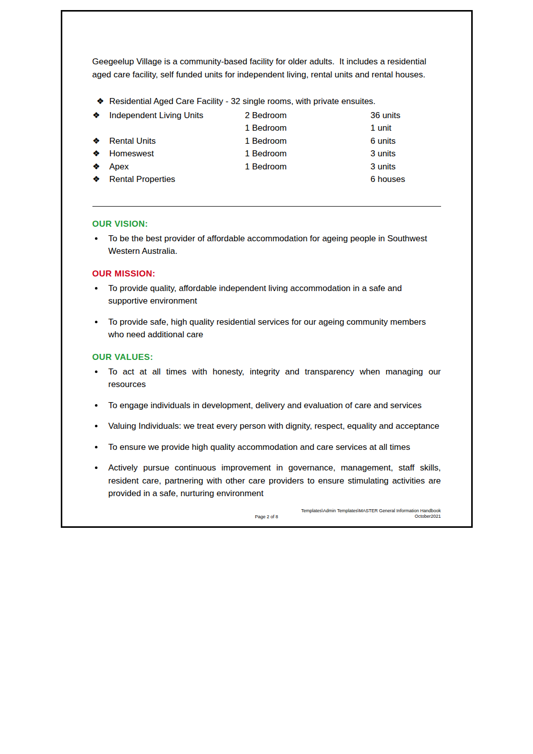Geegeelup Village is a community-based facility for older adults. It includes a residential aged care facility, self funded units for independent living, rental units and rental houses.
Residential Aged Care Facility - 32 single rooms, with private ensuites.
| ❖ | Independent Living Units | 2 Bedroom | 36 units |
| | | 1 Bedroom | 1 unit |
| ❖ | Rental Units | 1 Bedroom | 6 units |
| ❖ | Homeswest | 1 Bedroom | 3 units |
| ❖ | Apex | 1 Bedroom | 3 units |
| ❖ | Rental Properties | | 6 houses |
OUR VISION:
To be the best provider of affordable accommodation for ageing people in Southwest Western Australia.
OUR MISSION:
To provide quality, affordable independent living accommodation in a safe and supportive environment
To provide safe, high quality residential services for our ageing community members who need additional care
OUR VALUES:
To act at all times with honesty, integrity and transparency when managing our resources
To engage individuals in development, delivery and evaluation of care and services
Valuing Individuals: we treat every person with dignity, respect, equality and acceptance
To ensure we provide high quality accommodation and care services at all times
Actively pursue continuous improvement in governance, management, staff skills, resident care, partnering with other care providers to ensure stimulating activities are provided in a safe, nurturing environment
Page 2 of 8
Templates\Admin Templates\MASTER General Information Handbook
October2021